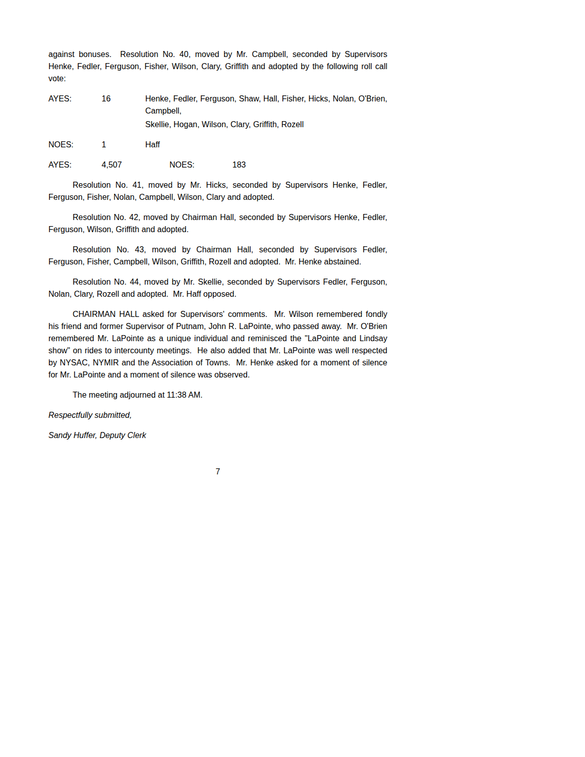against bonuses. Resolution No. 40, moved by Mr. Campbell, seconded by Supervisors Henke, Fedler, Ferguson, Fisher, Wilson, Clary, Griffith and adopted by the following roll call vote:
AYES: 16 Henke, Fedler, Ferguson, Shaw, Hall, Fisher, Hicks, Nolan, O'Brien, Campbell,
Skellie, Hogan, Wilson, Clary, Griffith, Rozell
NOES: 1 Haff
AYES: 4,507 NOES: 183
Resolution No. 41, moved by Mr. Hicks, seconded by Supervisors Henke, Fedler, Ferguson, Fisher, Nolan, Campbell, Wilson, Clary and adopted.
Resolution No. 42, moved by Chairman Hall, seconded by Supervisors Henke, Fedler, Ferguson, Wilson, Griffith and adopted.
Resolution No. 43, moved by Chairman Hall, seconded by Supervisors Fedler, Ferguson, Fisher, Campbell, Wilson, Griffith, Rozell and adopted. Mr. Henke abstained.
Resolution No. 44, moved by Mr. Skellie, seconded by Supervisors Fedler, Ferguson, Nolan, Clary, Rozell and adopted. Mr. Haff opposed.
CHAIRMAN HALL asked for Supervisors' comments. Mr. Wilson remembered fondly his friend and former Supervisor of Putnam, John R. LaPointe, who passed away. Mr. O'Brien remembered Mr. LaPointe as a unique individual and reminisced the "LaPointe and Lindsay show" on rides to intercounty meetings. He also added that Mr. LaPointe was well respected by NYSAC, NYMIR and the Association of Towns. Mr. Henke asked for a moment of silence for Mr. LaPointe and a moment of silence was observed.
The meeting adjourned at 11:38 AM.
Respectfully submitted,
Sandy Huffer, Deputy Clerk
7